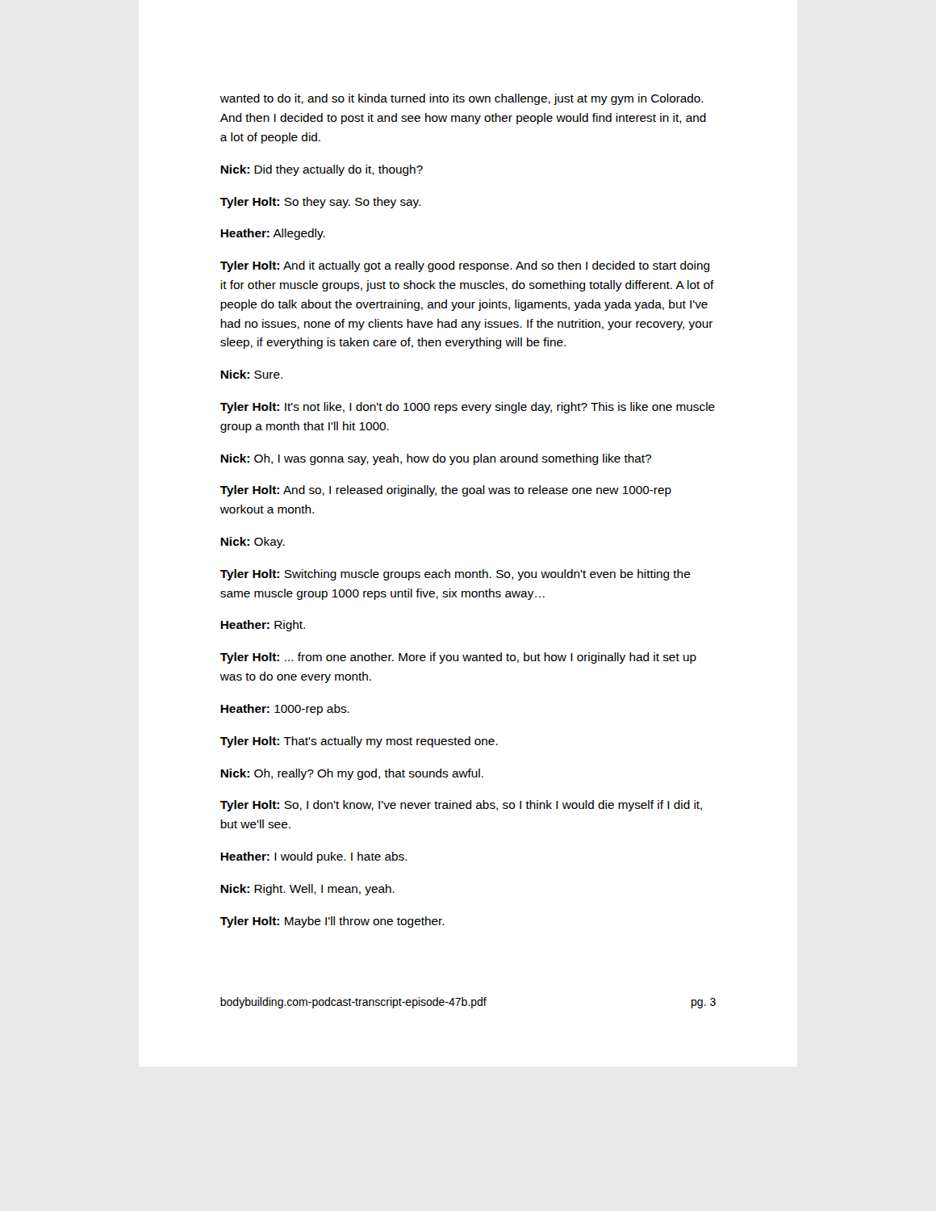wanted to do it, and so it kinda turned into its own challenge, just at my gym in Colorado. And then I decided to post it and see how many other people would find interest in it, and a lot of people did.
Nick: Did they actually do it, though?
Tyler Holt: So they say. So they say.
Heather: Allegedly.
Tyler Holt: And it actually got a really good response. And so then I decided to start doing it for other muscle groups, just to shock the muscles, do something totally different. A lot of people do talk about the overtraining, and your joints, ligaments, yada yada yada, but I've had no issues, none of my clients have had any issues. If the nutrition, your recovery, your sleep, if everything is taken care of, then everything will be fine.
Nick: Sure.
Tyler Holt: It's not like, I don't do 1000 reps every single day, right? This is like one muscle group a month that I'll hit 1000.
Nick: Oh, I was gonna say, yeah, how do you plan around something like that?
Tyler Holt: And so, I released originally, the goal was to release one new 1000-rep workout a month.
Nick: Okay.
Tyler Holt: Switching muscle groups each month. So, you wouldn't even be hitting the same muscle group 1000 reps until five, six months away…
Heather: Right.
Tyler Holt: ... from one another. More if you wanted to, but how I originally had it set up was to do one every month.
Heather: 1000-rep abs.
Tyler Holt: That's actually my most requested one.
Nick: Oh, really? Oh my god, that sounds awful.
Tyler Holt: So, I don't know, I've never trained abs, so I think I would die myself if I did it, but we'll see.
Heather: I would puke. I hate abs.
Nick: Right. Well, I mean, yeah.
Tyler Holt: Maybe I'll throw one together.
bodybuilding.com-podcast-transcript-episode-47b.pdf pg. 3